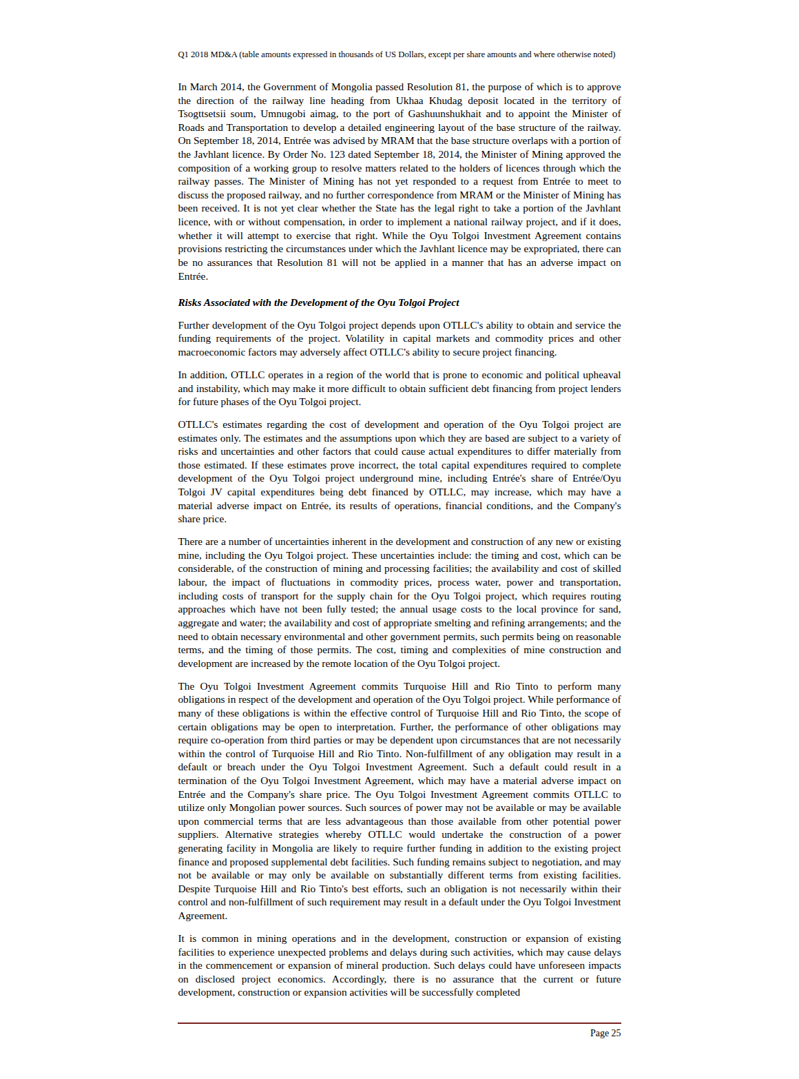Q1 2018 MD&A (table amounts expressed in thousands of US Dollars, except per share amounts and where otherwise noted)
In March 2014, the Government of Mongolia passed Resolution 81, the purpose of which is to approve the direction of the railway line heading from Ukhaa Khudag deposit located in the territory of Tsogttsetsii soum, Umnugobi aimag, to the port of Gashuunshukhait and to appoint the Minister of Roads and Transportation to develop a detailed engineering layout of the base structure of the railway. On September 18, 2014, Entrée was advised by MRAM that the base structure overlaps with a portion of the Javhlant licence. By Order No. 123 dated September 18, 2014, the Minister of Mining approved the composition of a working group to resolve matters related to the holders of licences through which the railway passes. The Minister of Mining has not yet responded to a request from Entrée to meet to discuss the proposed railway, and no further correspondence from MRAM or the Minister of Mining has been received. It is not yet clear whether the State has the legal right to take a portion of the Javhlant licence, with or without compensation, in order to implement a national railway project, and if it does, whether it will attempt to exercise that right. While the Oyu Tolgoi Investment Agreement contains provisions restricting the circumstances under which the Javhlant licence may be expropriated, there can be no assurances that Resolution 81 will not be applied in a manner that has an adverse impact on Entrée.
Risks Associated with the Development of the Oyu Tolgoi Project
Further development of the Oyu Tolgoi project depends upon OTLLC's ability to obtain and service the funding requirements of the project. Volatility in capital markets and commodity prices and other macroeconomic factors may adversely affect OTLLC's ability to secure project financing.
In addition, OTLLC operates in a region of the world that is prone to economic and political upheaval and instability, which may make it more difficult to obtain sufficient debt financing from project lenders for future phases of the Oyu Tolgoi project.
OTLLC's estimates regarding the cost of development and operation of the Oyu Tolgoi project are estimates only. The estimates and the assumptions upon which they are based are subject to a variety of risks and uncertainties and other factors that could cause actual expenditures to differ materially from those estimated. If these estimates prove incorrect, the total capital expenditures required to complete development of the Oyu Tolgoi project underground mine, including Entrée's share of Entrée/Oyu Tolgoi JV capital expenditures being debt financed by OTLLC, may increase, which may have a material adverse impact on Entrée, its results of operations, financial conditions, and the Company's share price.
There are a number of uncertainties inherent in the development and construction of any new or existing mine, including the Oyu Tolgoi project. These uncertainties include: the timing and cost, which can be considerable, of the construction of mining and processing facilities; the availability and cost of skilled labour, the impact of fluctuations in commodity prices, process water, power and transportation, including costs of transport for the supply chain for the Oyu Tolgoi project, which requires routing approaches which have not been fully tested; the annual usage costs to the local province for sand, aggregate and water; the availability and cost of appropriate smelting and refining arrangements; and the need to obtain necessary environmental and other government permits, such permits being on reasonable terms, and the timing of those permits. The cost, timing and complexities of mine construction and development are increased by the remote location of the Oyu Tolgoi project.
The Oyu Tolgoi Investment Agreement commits Turquoise Hill and Rio Tinto to perform many obligations in respect of the development and operation of the Oyu Tolgoi project. While performance of many of these obligations is within the effective control of Turquoise Hill and Rio Tinto, the scope of certain obligations may be open to interpretation. Further, the performance of other obligations may require co-operation from third parties or may be dependent upon circumstances that are not necessarily within the control of Turquoise Hill and Rio Tinto. Non-fulfillment of any obligation may result in a default or breach under the Oyu Tolgoi Investment Agreement. Such a default could result in a termination of the Oyu Tolgoi Investment Agreement, which may have a material adverse impact on Entrée and the Company's share price. The Oyu Tolgoi Investment Agreement commits OTLLC to utilize only Mongolian power sources. Such sources of power may not be available or may be available upon commercial terms that are less advantageous than those available from other potential power suppliers. Alternative strategies whereby OTLLC would undertake the construction of a power generating facility in Mongolia are likely to require further funding in addition to the existing project finance and proposed supplemental debt facilities. Such funding remains subject to negotiation, and may not be available or may only be available on substantially different terms from existing facilities. Despite Turquoise Hill and Rio Tinto's best efforts, such an obligation is not necessarily within their control and non-fulfillment of such requirement may result in a default under the Oyu Tolgoi Investment Agreement.
It is common in mining operations and in the development, construction or expansion of existing facilities to experience unexpected problems and delays during such activities, which may cause delays in the commencement or expansion of mineral production. Such delays could have unforeseen impacts on disclosed project economics. Accordingly, there is no assurance that the current or future development, construction or expansion activities will be successfully completed
Page 25